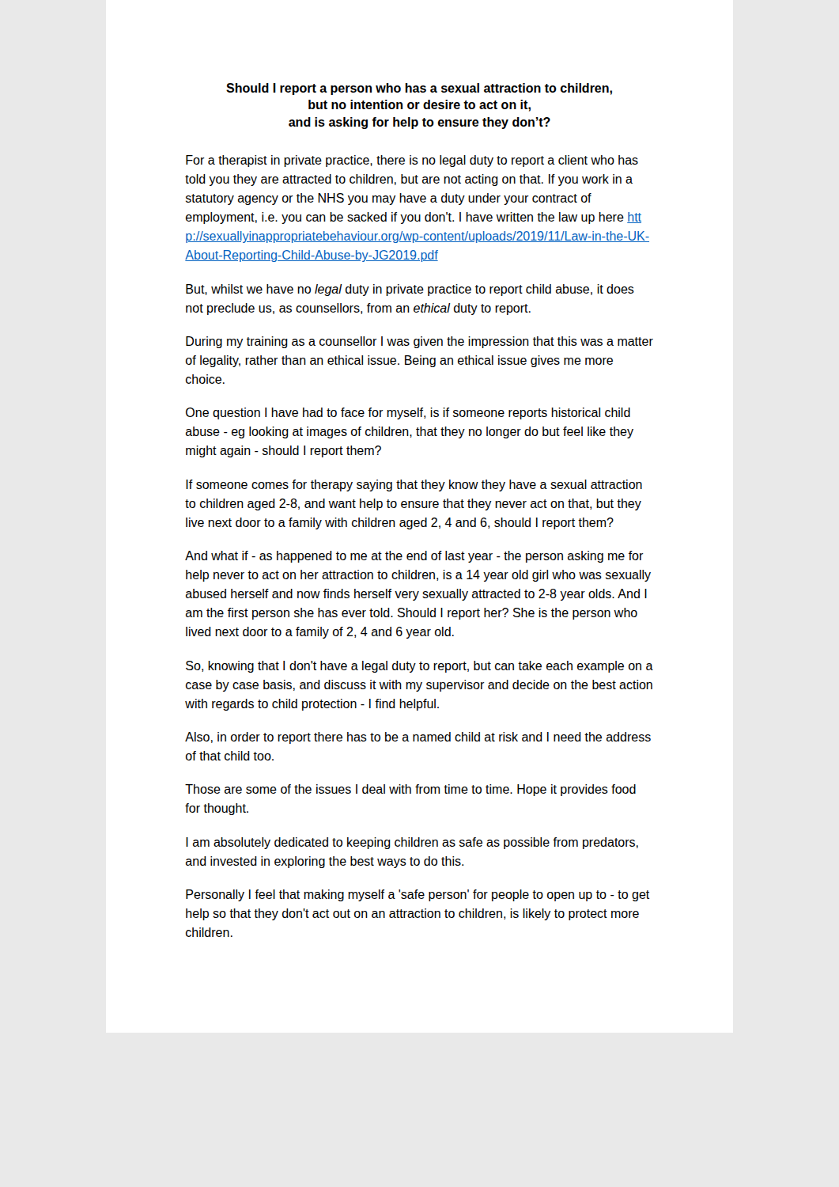Should I report a person who has a sexual attraction to children,
but no intention or desire to act on it,
and is asking for help to ensure they don’t?
For a therapist in private practice, there is no legal duty to report a client who has told you they are attracted to children, but are not acting on that. If you work in a statutory agency or the NHS you may have a duty under your contract of employment, i.e. you can be sacked if you don't. I have written the law up here http://sexuallyinappropriatebehaviour.org/wp-content/uploads/2019/11/Law-in-the-UK-About-Reporting-Child-Abuse-by-JG2019.pdf
But, whilst we have no legal duty in private practice to report child abuse, it does not preclude us, as counsellors, from an ethical duty to report.
During my training as a counsellor I was given the impression that this was a matter of legality, rather than an ethical issue. Being an ethical issue gives me more choice.
One question I have had to face for myself, is if someone reports historical child abuse - eg looking at images of children, that they no longer do but feel like they might again - should I report them?
If someone comes for therapy saying that they know they have a sexual attraction to children aged 2-8, and want help to ensure that they never act on that, but they live next door to a family with children aged 2, 4 and 6, should I report them?
And what if - as happened to me at the end of last year - the person asking me for help never to act on her attraction to children, is a 14 year old girl who was sexually abused herself and now finds herself very sexually attracted to 2-8 year olds. And I am the first person she has ever told. Should I report her? She is the person who lived next door to a family of 2, 4 and 6 year old.
So, knowing that I don't have a legal duty to report, but can take each example on a case by case basis, and discuss it with my supervisor and decide on the best action with regards to child protection - I find helpful.
Also, in order to report there has to be a named child at risk and I need the address of that child too.
Those are some of the issues I deal with from time to time. Hope it provides food for thought.
I am absolutely dedicated to keeping children as safe as possible from predators, and invested in exploring the best ways to do this.
Personally I feel that making myself a 'safe person' for people to open up to - to get help so that they don't act out on an attraction to children, is likely to protect more children.